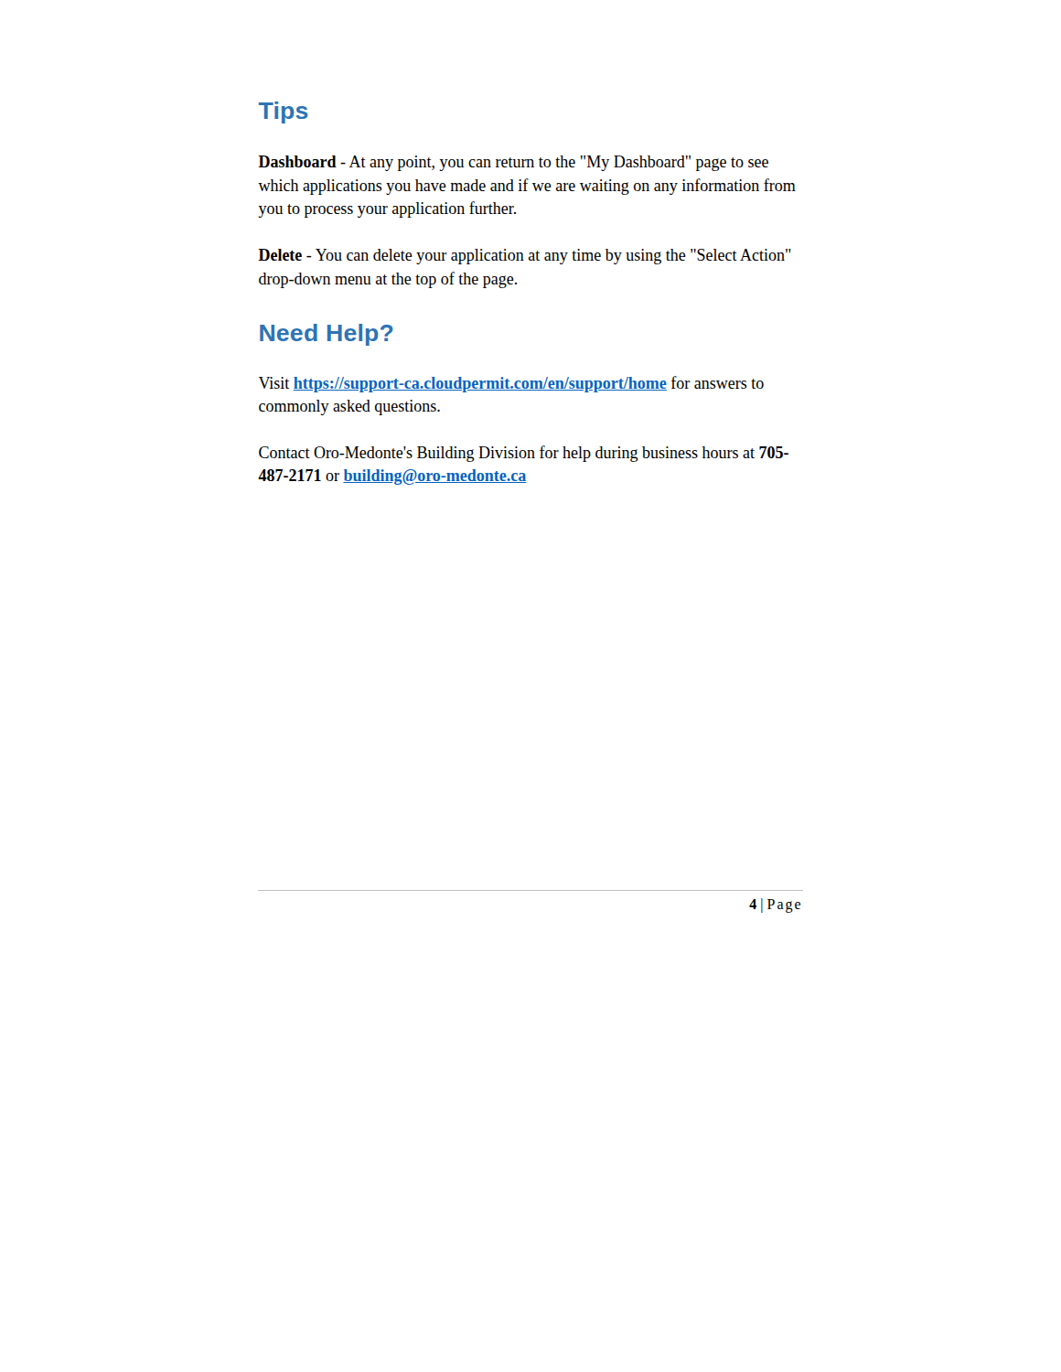Tips
Dashboard - At any point, you can return to the "My Dashboard" page to see which applications you have made and if we are waiting on any information from you to process your application further.
Delete - You can delete your application at any time by using the "Select Action" drop-down menu at the top of the page.
Need Help?
Visit https://support-ca.cloudpermit.com/en/support/home for answers to commonly asked questions.
Contact Oro-Medonte's Building Division for help during business hours at 705-487-2171 or building@oro-medonte.ca
4 | Page